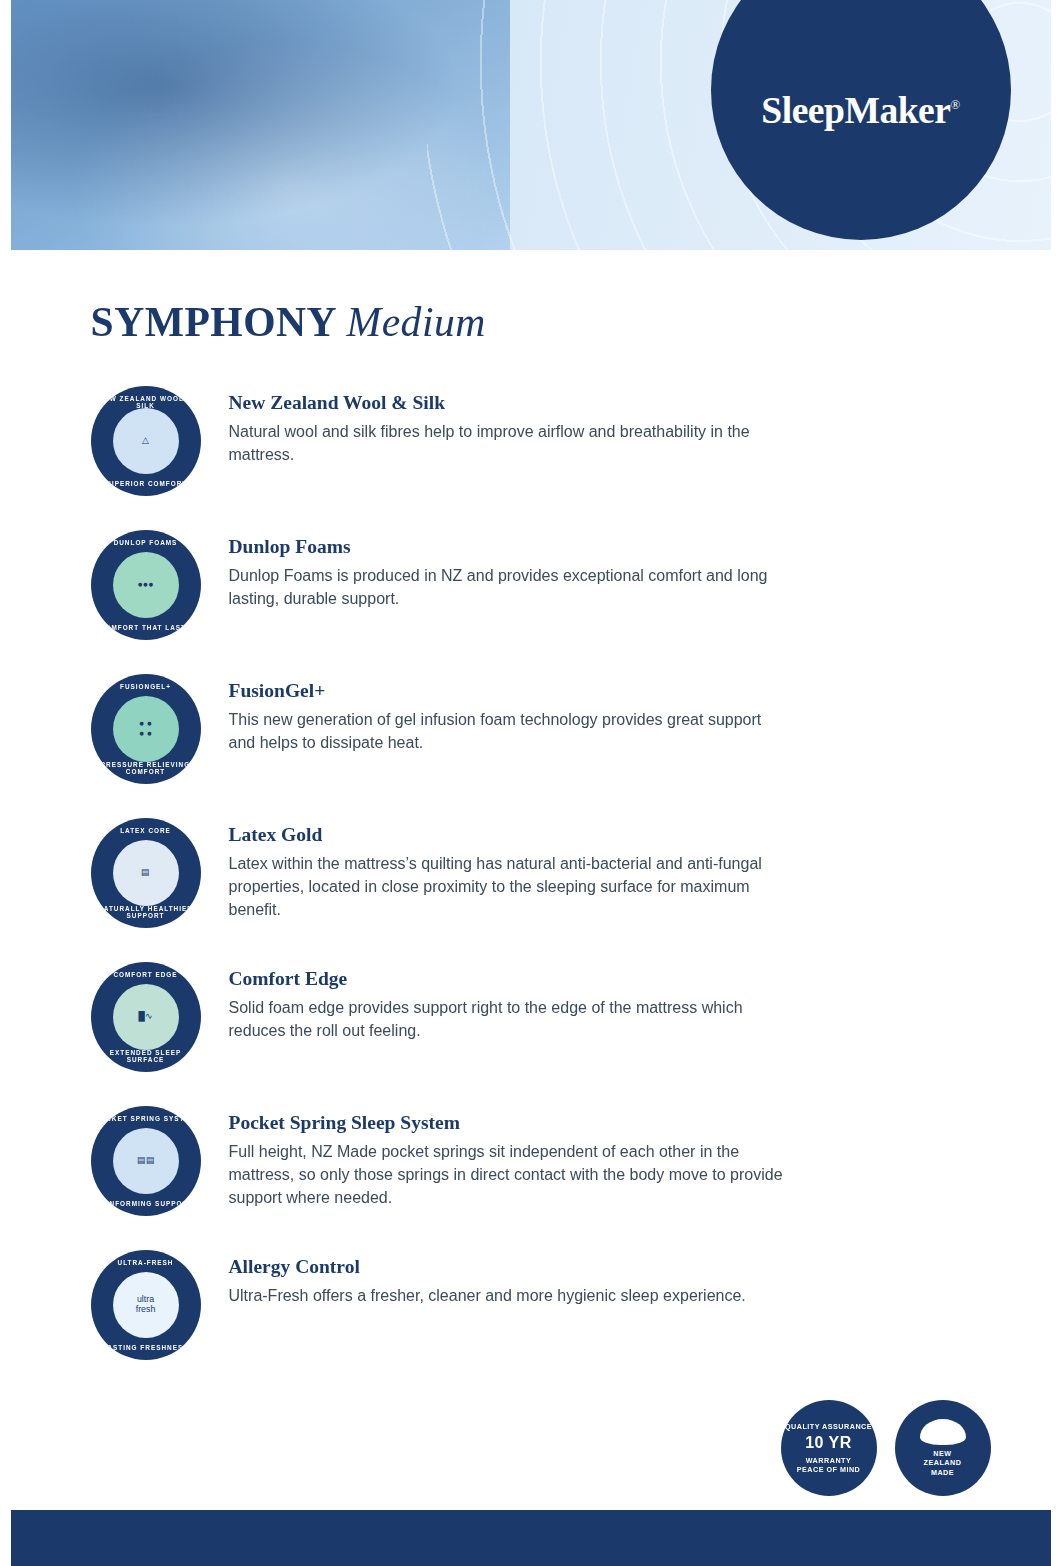SleepMaker®
SYMPHONY Medium
New Zealand Wool & Silk △ Superior Comfort
New Zealand Wool & Silk
Natural wool and silk fibres help to improve airflow and breathability in the mattress.
Dunlop Foams ●●● Comfort That Lasts
Dunlop Foams
Dunlop Foams is produced in NZ and provides exceptional comfort and long lasting, durable support.
FusionGel+ ● ●
● ● Pressure Relieving Comfort
FusionGel+
This new generation of gel infusion foam technology provides great support and helps to dissipate heat.
Latex Core ▤ Naturally Healthier Support
Latex Gold
Latex within the mattress’s quilting has natural anti-bacterial and anti-fungal properties, located in close proximity to the sleeping surface for maximum benefit.
Comfort Edge █∿ Extended Sleep Surface
Comfort Edge
Solid foam edge provides support right to the edge of the mattress which reduces the roll out feeling.
Pocket Spring System ▤▤ Conforming Support
Pocket Spring Sleep System
Full height, NZ Made pocket springs sit independent of each other in the mattress, so only those springs in direct contact with the body move to provide support where needed.
Ultra-Fresh ultra
fresh Lasting Freshness
Allergy Control
Ultra-Fresh offers a fresher, cleaner and more hygienic sleep experience.
Quality Assurance 10 YR Warranty Peace of Mind
New
Zealand
Made